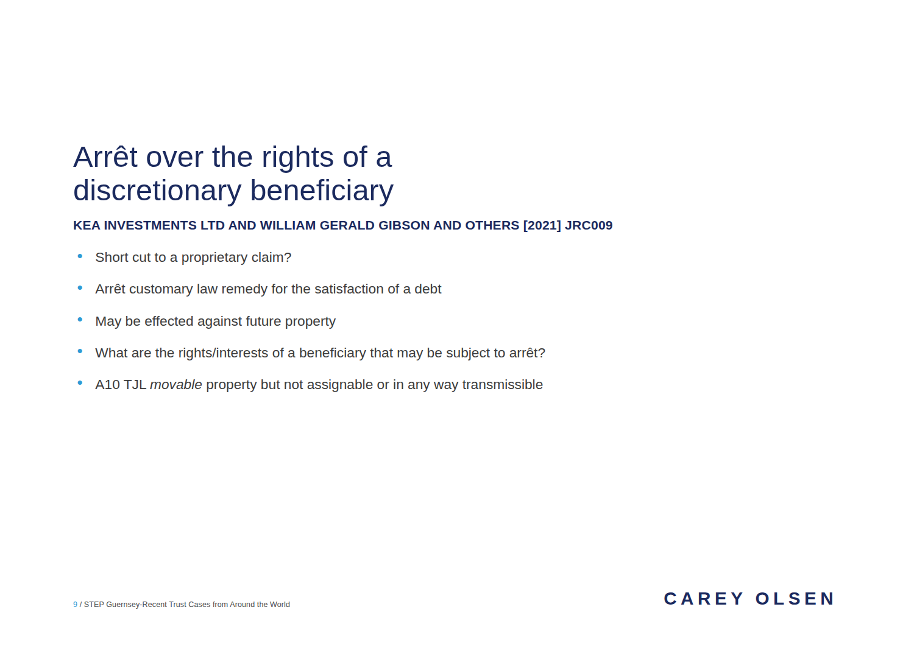Arrêt over the rights of a discretionary beneficiary
KEA INVESTMENTS LTD AND WILLIAM GERALD GIBSON AND OTHERS [2021] JRC009
Short cut to a proprietary claim?
Arrêt customary law remedy for the satisfaction of a debt
May be effected against future property
What are the rights/interests of a beneficiary that may be subject to arrêt?
A10 TJL movable property but not assignable or in any way transmissible
9 / STEP Guernsey-Recent Trust Cases from Around the World
CAREY OLSEN